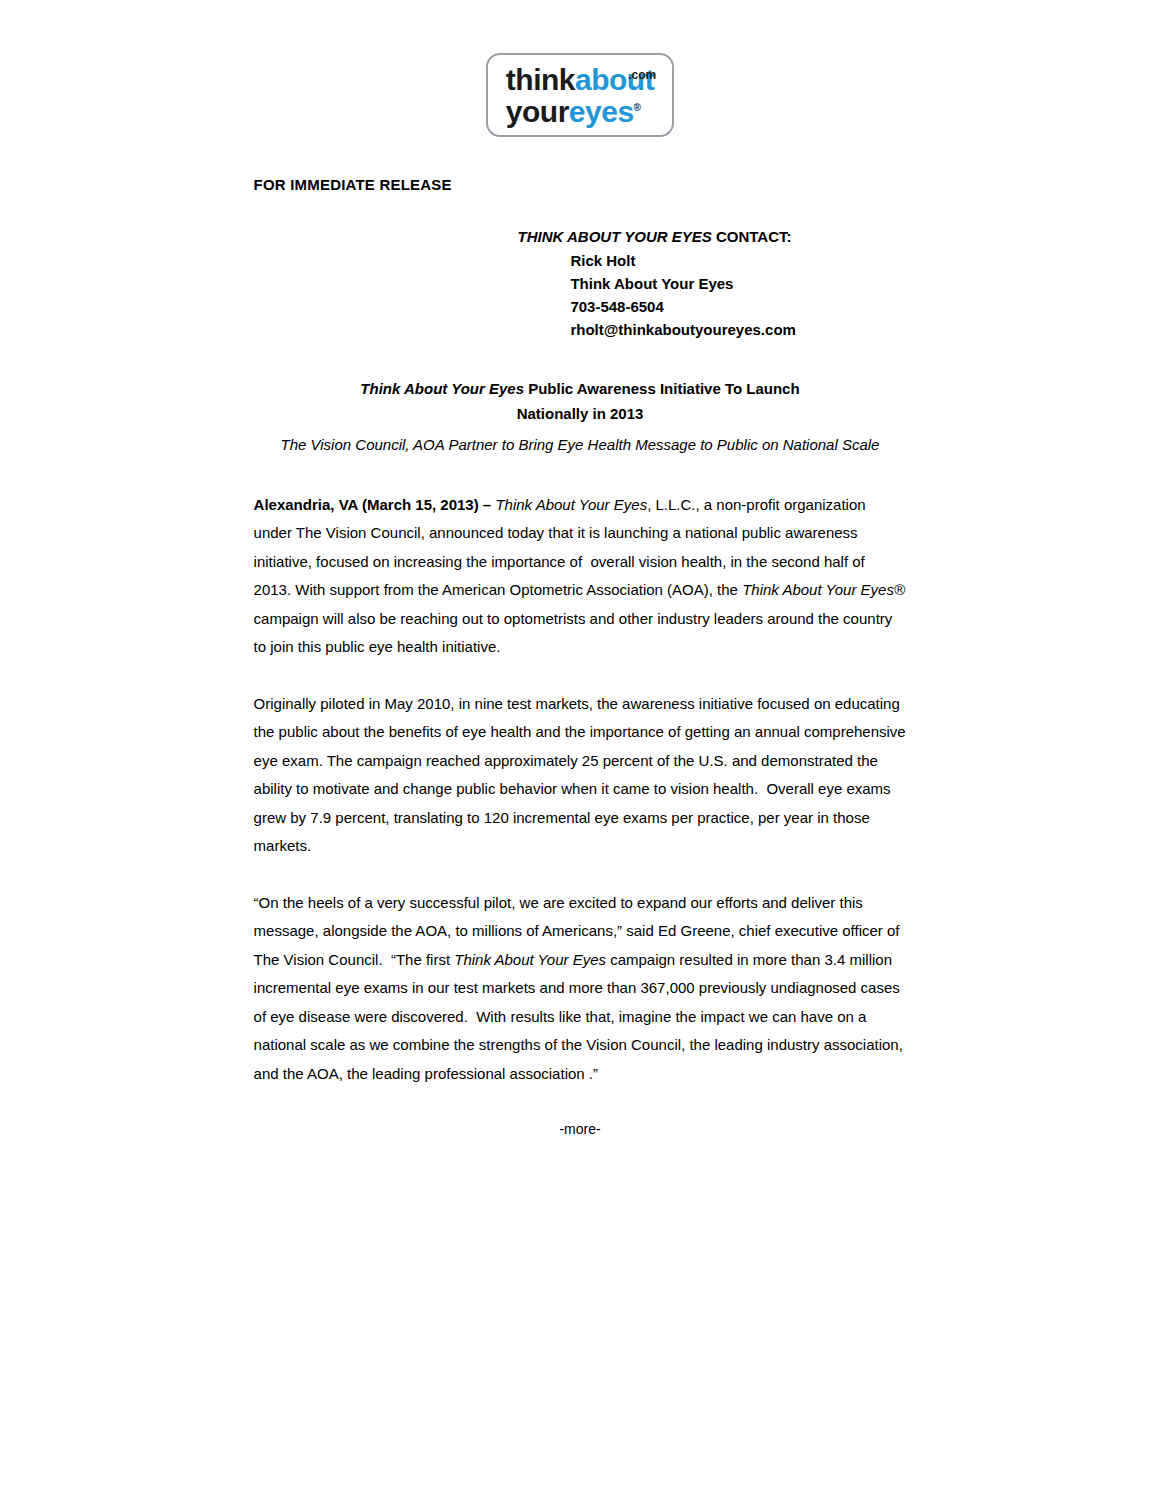.com thinkabout your eyes®
FOR IMMEDIATE RELEASE
THINK ABOUT YOUR EYES CONTACT:
Rick Holt
Think About Your Eyes
703-548-6504
rholt@thinkaboutyoureyes.com
Think About Your Eyes Public Awareness Initiative To Launch
Nationally in 2013
The Vision Council, AOA Partner to Bring Eye Health Message to Public on National Scale
Alexandria, VA (March 15, 2013) – Think About Your Eyes, L.L.C., a non-profit organization under The Vision Council, announced today that it is launching a national public awareness initiative, focused on increasing the importance of overall vision health, in the second half of 2013. With support from the American Optometric Association (AOA), the Think About Your Eyes® campaign will also be reaching out to optometrists and other industry leaders around the country to join this public eye health initiative.
Originally piloted in May 2010, in nine test markets, the awareness initiative focused on educating the public about the benefits of eye health and the importance of getting an annual comprehensive eye exam. The campaign reached approximately 25 percent of the U.S. and demonstrated the ability to motivate and change public behavior when it came to vision health. Overall eye exams grew by 7.9 percent, translating to 120 incremental eye exams per practice, per year in those markets.
“On the heels of a very successful pilot, we are excited to expand our efforts and deliver this message, alongside the AOA, to millions of Americans,” said Ed Greene, chief executive officer of The Vision Council. “The first Think About Your Eyes campaign resulted in more than 3.4 million incremental eye exams in our test markets and more than 367,000 previously undiagnosed cases of eye disease were discovered. With results like that, imagine the impact we can have on a national scale as we combine the strengths of the Vision Council, the leading industry association, and the AOA, the leading professional association .”
-more-